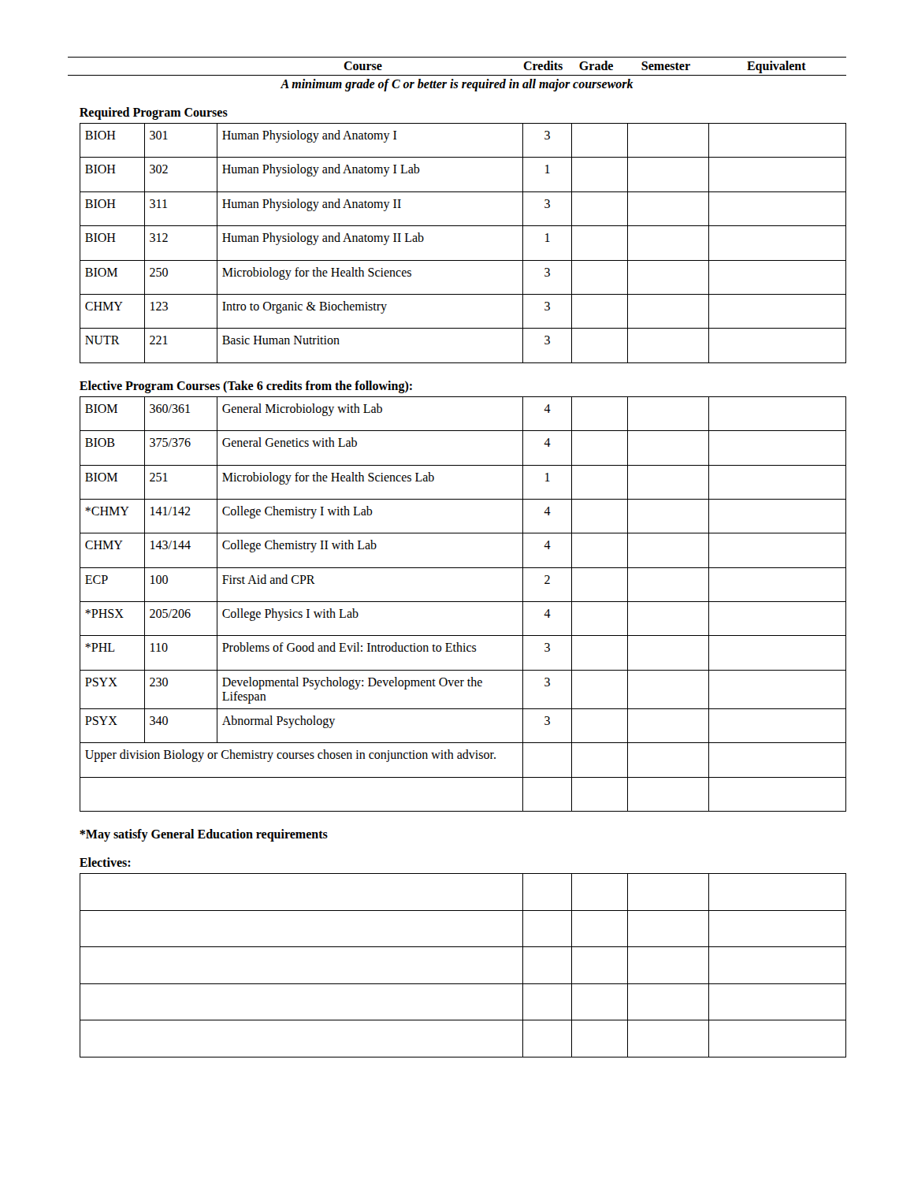| | | Course | Credits | Grade | Semester | Equivalent |
A minimum grade of C or better is required in all major coursework
Required Program Courses
| BIOH | 301 | Human Physiology and Anatomy I | 3 | | | |
| BIOH | 302 | Human Physiology and Anatomy I Lab | 1 | | | |
| BIOH | 311 | Human Physiology and Anatomy II | 3 | | | |
| BIOH | 312 | Human Physiology and Anatomy II Lab | 1 | | | |
| BIOM | 250 | Microbiology for the Health Sciences | 3 | | | |
| CHMY | 123 | Intro to Organic & Biochemistry | 3 | | | |
| NUTR | 221 | Basic Human Nutrition | 3 | | | |
Elective Program Courses (Take 6 credits from the following):
| BIOM | 360/361 | General Microbiology with Lab | 4 | | | |
| BIOB | 375/376 | General Genetics with Lab | 4 | | | |
| BIOM | 251 | Microbiology for the Health Sciences Lab | 1 | | | |
| *CHMY | 141/142 | College Chemistry I with Lab | 4 | | | |
| CHMY | 143/144 | College Chemistry II with Lab | 4 | | | |
| ECP | 100 | First Aid and CPR | 2 | | | |
| *PHSX | 205/206 | College Physics I with Lab | 4 | | | |
| *PHL | 110 | Problems of Good and Evil: Introduction to Ethics | 3 | | | |
| PSYX | 230 | Developmental Psychology: Development Over the Lifespan | 3 | | | |
| PSYX | 340 | Abnormal Psychology | 3 | | | |
| Upper division Biology or Chemistry courses chosen in conjunction with advisor. | | | | |
*May satisfy General Education requirements
Electives: